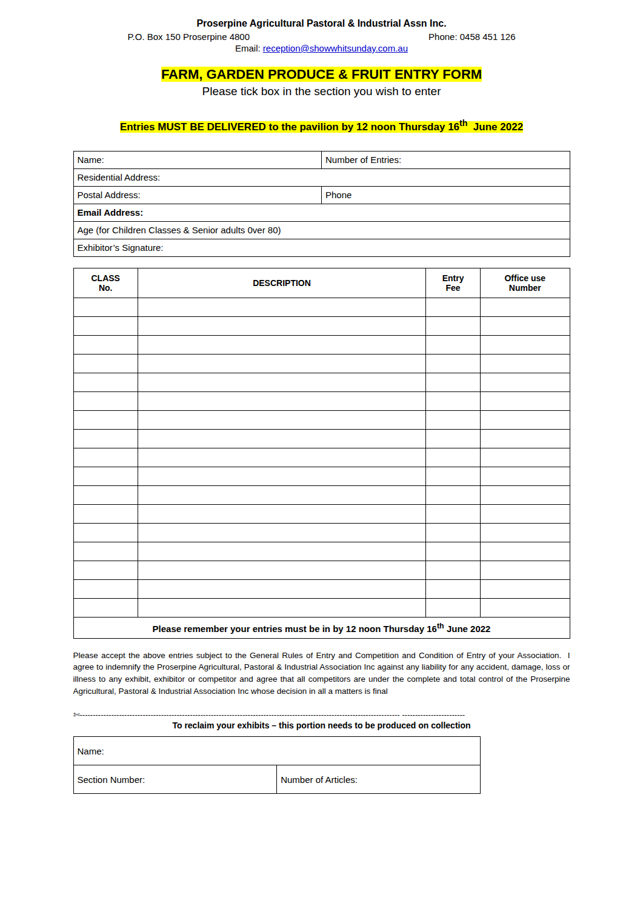Proserpine Agricultural Pastoral & Industrial Assn Inc.
P.O. Box 150 Proserpine 4800 Phone: 0458 451 126
Email: reception@showwhitsunday.com.au
FARM, GARDEN PRODUCE & FRUIT ENTRY FORM
Please tick box in the section you wish to enter
Entries MUST BE DELIVERED to the pavilion by 12 noon Thursday 16th June 2022
| Name: | Number of Entries: |
| Residential Address: |
| Postal Address: | Phone |
| Email Address: |
| Age (for Children Classes & Senior adults 0ver 80) |
| Exhibitor’s Signature: |
| CLASS No. | DESCRIPTION | Entry Fee | Office use Number |
| --- | --- | --- | --- |
| Please remember your entries must be in by 12 noon Thursday 16 th June 2022 |
Please accept the above entries subject to the General Rules of Entry and Competition and Condition of Entry of your Association. I agree to indemnify the Proserpine Agricultural, Pastoral & Industrial Association Inc against any liability for any accident, damage, loss or illness to any exhibit, exhibitor or competitor and agree that all competitors are under the complete and total control of the Proserpine Agricultural, Pastoral & Industrial Association Inc whose decision in all a matters is final
✄-------------------------------------------------------------------------------------------------------------------------- ------------------------
To reclaim your exhibits – this portion needs to be produced on collection
| Name: |
| Section Number: | Number of Articles: |